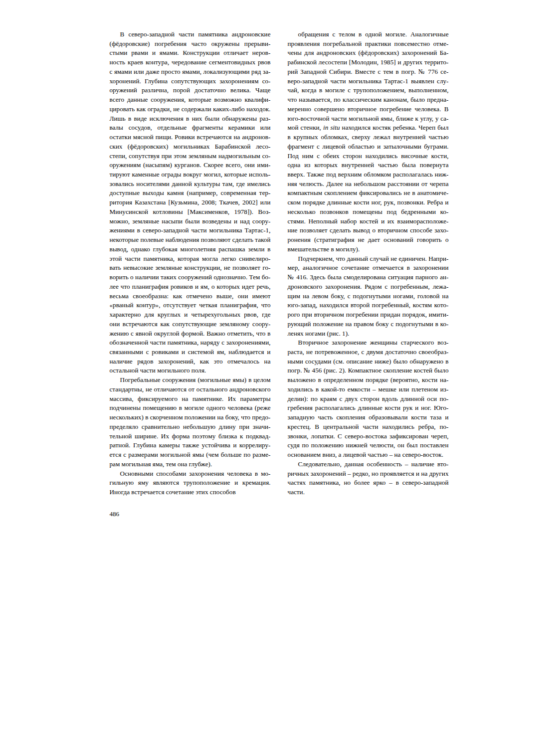В северо-западной части памятника андроновские (фёдоровские) погребения часто окружены прерывистыми рвами и ямами. Конструкции отличает неровность краев контура, чередование сегментовидных рвов с ямами или даже просто ямами, локализующими ряд захоронений. Глубина сопутствующих захоронениям сооружений различна, порой достаточно велика. Чаще всего данные сооружения, которые возможно квалифицировать как оградки, не содержали каких-либо находок. Лишь в виде исключения в них были обнаружены развалы сосудов, отдельные фрагменты керамики или остатки мясной пищи. Ровики встречаются на андроновских (фёдоровских) могильниках Барабинской лесостепи, сопутствуя при этом земляным надмогильным сооружениям (насыпям) курганов. Скорее всего, они имитируют каменные ограды вокруг могил, которые использовались носителями данной культуры там, где имелись доступные выходы камня (например, современная территория Казахстана [Кузьмина, 2008; Ткачев, 2002] или Минусинской котловины [Максименков, 1978]). Возможно, земляные насыпи были возведены и над сооружениями в северо-западной части могильника Тартас-1, некоторые полевые наблюдения позволяют сделать такой вывод, однако глубокая многолетняя распашка земли в этой части памятника, которая могла легко снивелировать невысокие земляные конструкции, не позволяет говорить о наличии таких сооружений однозначно. Тем более что планиграфия ровиков и ям, о которых идет речь, весьма своеобразна: как отмечено выше, они имеют «рваный контур», отсутствует четкая планиграфия, что характерно для круглых и четырехугольных рвов, где они встречаются как сопутствующие земляному сооружению с явной округлой формой. Важно отметить, что в обозначенной части памятника, наряду с захоронениями, связанными с ровиками и системой ям, наблюдается и наличие рядов захоронений, как это отмечалось на остальной части могильного поля.
Погребальные сооружения (могильные ямы) в целом стандартны, не отличаются от остального андроновского массива, фиксируемого на памятнике. Их параметры подчинены помещению в могиле одного человека (реже нескольких) в скорченном положении на боку, что предопределяло сравнительно небольшую длину при значительной ширине. Их форма поэтому близка к подквадратной. Глубина камеры также устойчива и коррелируется с размерами могильной ямы (чем больше по размерам могильная яма, тем она глубже).
Основными способами захоронения человека в могильную яму являются трупоположение и кремация. Иногда встречается сочетание этих способов
обращения с телом в одной могиле. Аналогичные проявления погребальной практики повсеместно отмечены для андроновских (фёдоровских) захоронений Барабинской лесостепи [Молодин, 1985] и других территорий Западной Сибири. Вместе с тем в погр. № 776 северо-западной части могильника Тартас-1 выявлен случай, когда в могиле с трупоположением, выполненном, что называется, по классическим канонам, было преднамеренно совершено вторичное погребение человека. В юго-восточной части могильной ямы, ближе к углу, у самой стенки, in situ находился костяк ребенка. Череп был в крупных обломках, сверху лежал внутренней частью фрагмент с лицевой областью и затылочными буграми. Под ним с обеих сторон находились височные кости, одна из которых внутренней частью была повернута вверх. Также под верхним обломком располагалась нижняя челюсть. Далее на небольшом расстоянии от черепа компактным скоплением фиксировались не в анатомическом порядке длинные кости ног, рук, позвонки. Ребра и несколько позвонков помещены под бедренными костями. Неполный набор костей и их взаиморасположение позволяет сделать вывод о вторичном способе захоронения (стратиграфия не дает оснований говорить о вмешательстве в могилу).
Подчеркнем, что данный случай не единичен. Например, аналогичное сочетание отмечается в захоронении № 416. Здесь была смоделирована ситуация парного андроновского захоронения. Рядом с погребенным, лежащим на левом боку, с подогнутыми ногами, головой на юго-запад, находился второй погребенный, костям которого при вторичном погребении придан порядок, имитирующий положение на правом боку с подогнутыми в коленях ногами (рис. 1).
Вторичное захоронение женщины старческого возраста, не потревоженное, с двумя достаточно своеобразными сосудами (см. описание ниже) было обнаружено в погр. № 456 (рис. 2). Компактное скопление костей было выложено в определенном порядке (вероятно, кости находились в какой-то емкости – мешке или плетеном изделии): по краям с двух сторон вдоль длинной оси погребения располагались длинные кости рук и ног. Юго-западную часть скопления образовывали кости таза и крестец. В центральной части находились ребра, позвонки, лопатки. С северо-востока зафиксирован череп, судя по положению нижней челюсти, он был поставлен основанием вниз, а лицевой частью – на северо-восток.
Следовательно, данная особенность – наличие вторичных захоронений – редко, но проявляется и на других частях памятника, но более ярко – в северо-западной части.
486